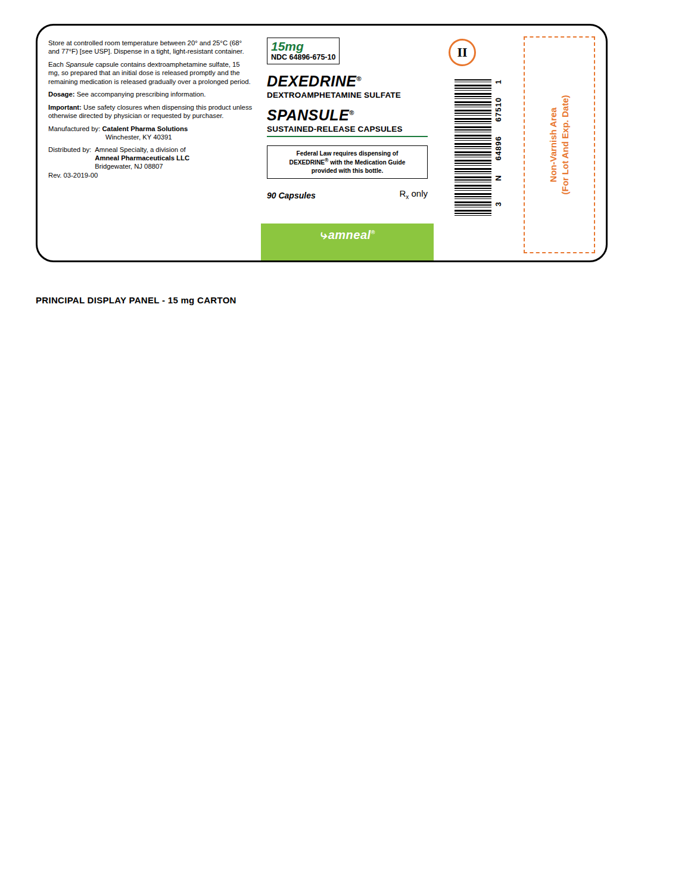Store at controlled room temperature between 20° and 25°C (68° and 77°F) [see USP]. Dispense in a tight, light-resistant container.
Each Spansule capsule contains dextroamphetamine sulfate, 15 mg, so prepared that an initial dose is released promptly and the remaining medication is released gradually over a prolonged period.
Dosage: See accompanying prescribing information.
Important: Use safety closures when dispensing this product unless otherwise directed by physician or requested by purchaser.
Manufactured by: Catalent Pharma Solutions Winchester, KY 40391
| Distributed by: | Amneal Specialty, a division of Amneal Pharmaceuticals LLC Bridgewater, NJ 08807 |
Rev. 03-2019-00
15mg NDC 64896-675-10
DEXEDRINE®
DEXTROAMPHETAMINE SULFATE
SPANSULE®
SUSTAINED-RELEASE CAPSULES
Federal Law requires dispensing of
DEXEDRINE® with the Medication Guide
provided with this bottle.
90 Capsules Rx only
⤷amneal®
II
1 67510 64896 N 3
Non-Varnish Area
(For Lot And Exp. Date)
PRINCIPAL DISPLAY PANEL - 15 mg CARTON